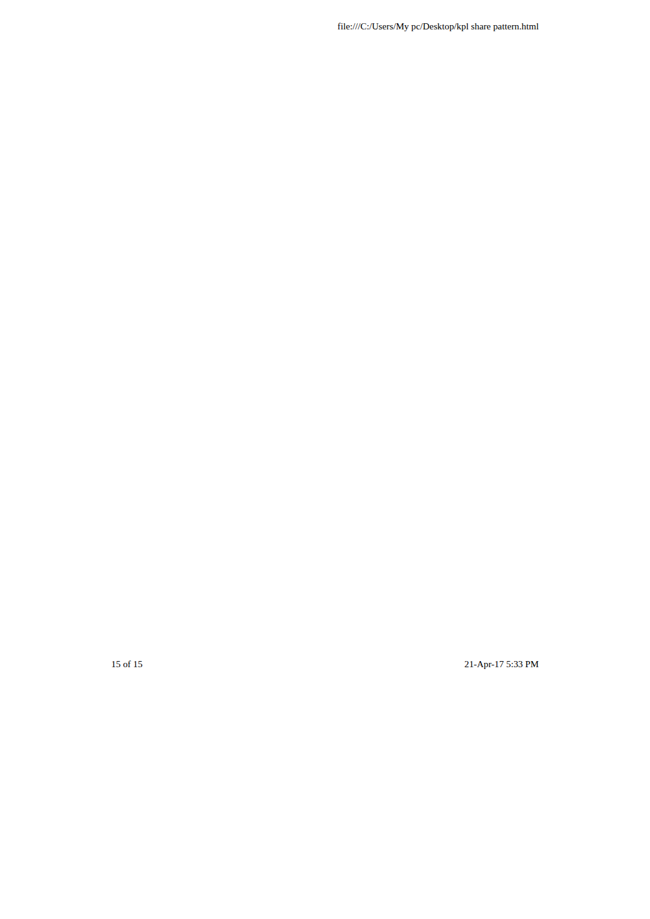file:///C:/Users/My pc/Desktop/kpl share pattern.html
15 of 15
21-Apr-17 5:33 PM